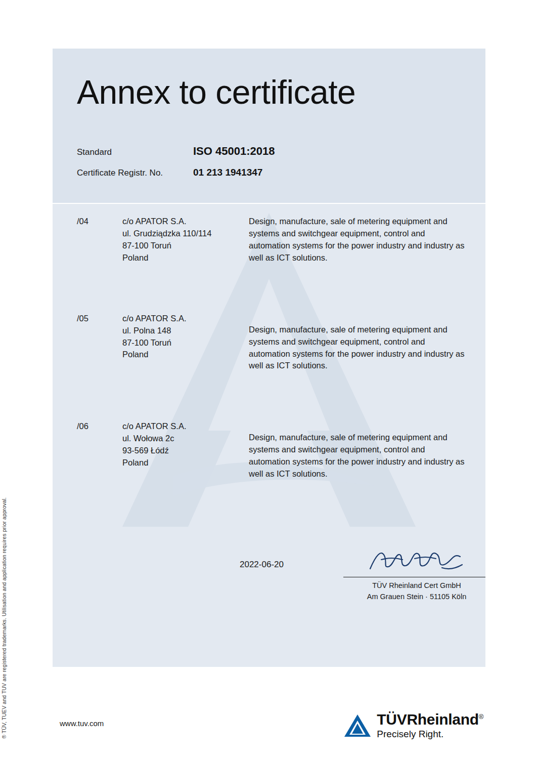® TÜV, TUEV and TUV are registered trademarks. Utilisation and application requires prior approval.
Annex to certificate
Standard
ISO 45001:2018
Certificate Registr. No.
01 213 1941347
/04
c/o APATOR S.A.
ul. Grudziądzka 110/114
87-100 Toruń
Poland
Design, manufacture, sale of metering equipment and systems and switchgear equipment, control and automation systems for the power industry and industry as well as ICT solutions.
/05
c/o APATOR S.A.
ul. Polna 148
87-100 Toruń
Poland
Design, manufacture, sale of metering equipment and systems and switchgear equipment, control and automation systems for the power industry and industry as well as ICT solutions.
/06
c/o APATOR S.A.
ul. Wołowa 2c
93-569 Łódź
Poland
Design, manufacture, sale of metering equipment and systems and switchgear equipment, control and automation systems for the power industry and industry as well as ICT solutions.
2022-06-20
TÜV Rheinland Cert GmbH
Am Grauen Stein · 51105 Köln
Page 2 of 3
www.tuv.com
TÜVRheinland®
Precisely Right.